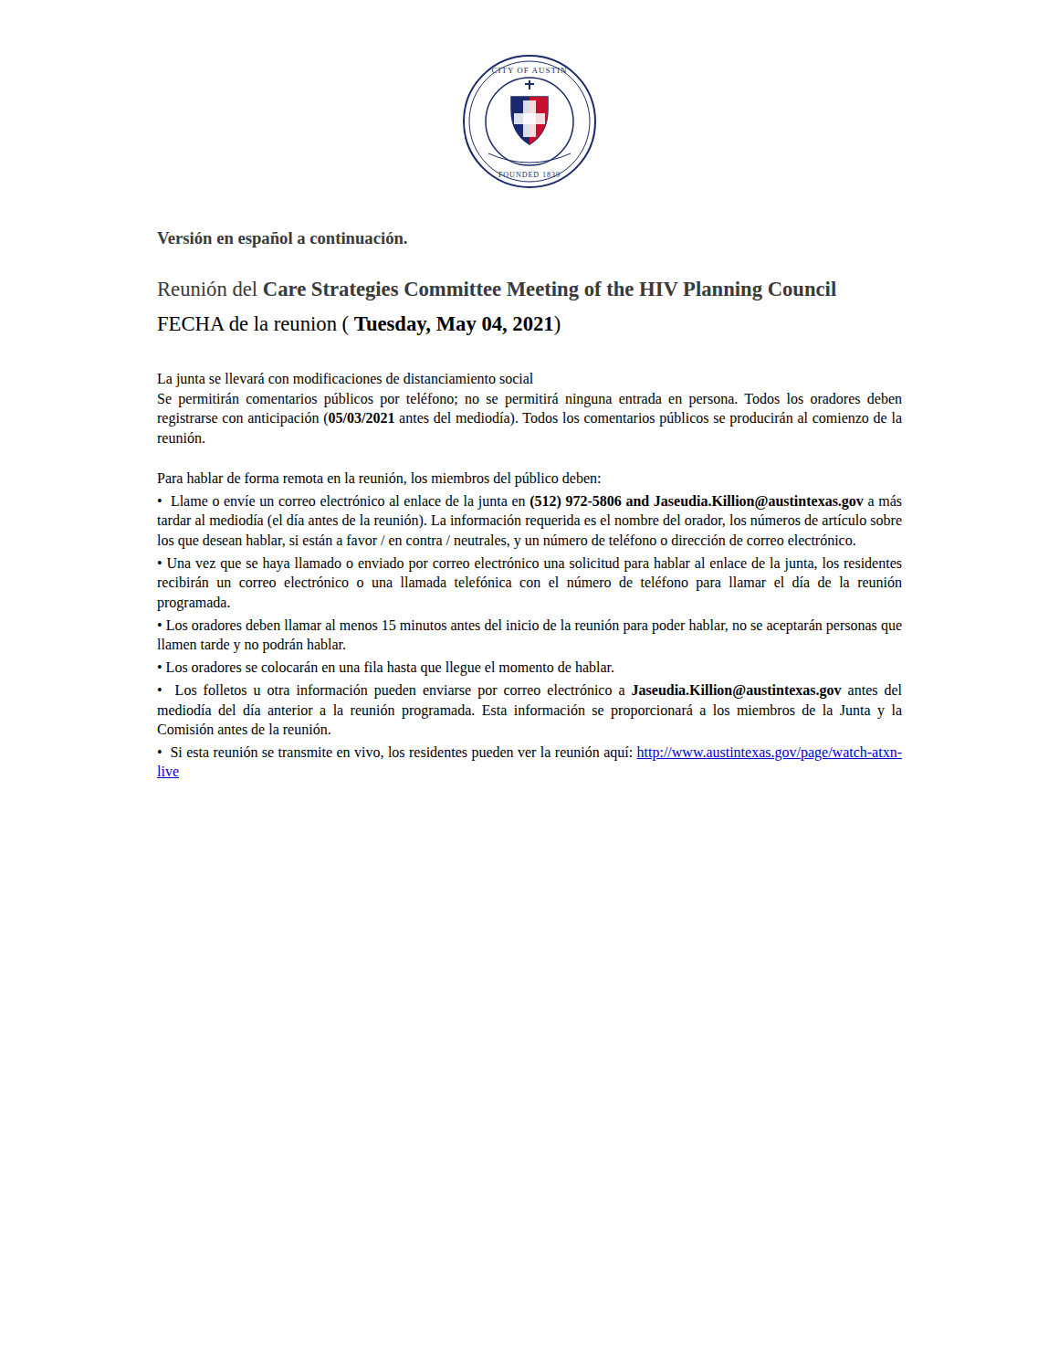CITY OF AUSTIN FOUNDED 1839
Versión en español a continuación.
Reunión del Care Strategies Committee Meeting of the HIV Planning Council
FECHA de la reunion ( Tuesday, May 04, 2021)
La junta se llevará con modificaciones de distanciamiento social
Se permitirán comentarios públicos por teléfono; no se permitirá ninguna entrada en persona. Todos los oradores deben registrarse con anticipación (05/03/2021 antes del mediodía). Todos los comentarios públicos se producirán al comienzo de la reunión.
Para hablar de forma remota en la reunión, los miembros del público deben:
• Llame o envíe un correo electrónico al enlace de la junta en (512) 972-5806 and Jaseudia.Killion@austintexas.gov a más tardar al mediodía (el día antes de la reunión). La información requerida es el nombre del orador, los números de artículo sobre los que desean hablar, si están a favor / en contra / neutrales, y un número de teléfono o dirección de correo electrónico.
• Una vez que se haya llamado o enviado por correo electrónico una solicitud para hablar al enlace de la junta, los residentes recibirán un correo electrónico o una llamada telefónica con el número de teléfono para llamar el día de la reunión programada.
• Los oradores deben llamar al menos 15 minutos antes del inicio de la reunión para poder hablar, no se aceptarán personas que llamen tarde y no podrán hablar.
• Los oradores se colocarán en una fila hasta que llegue el momento de hablar.
• Los folletos u otra información pueden enviarse por correo electrónico a Jaseudia.Killion@austintexas.gov antes del mediodía del día anterior a la reunión programada. Esta información se proporcionará a los miembros de la Junta y la Comisión antes de la reunión.
• Si esta reunión se transmite en vivo, los residentes pueden ver la reunión aquí: http://www.austintexas.gov/page/watch-atxn-live